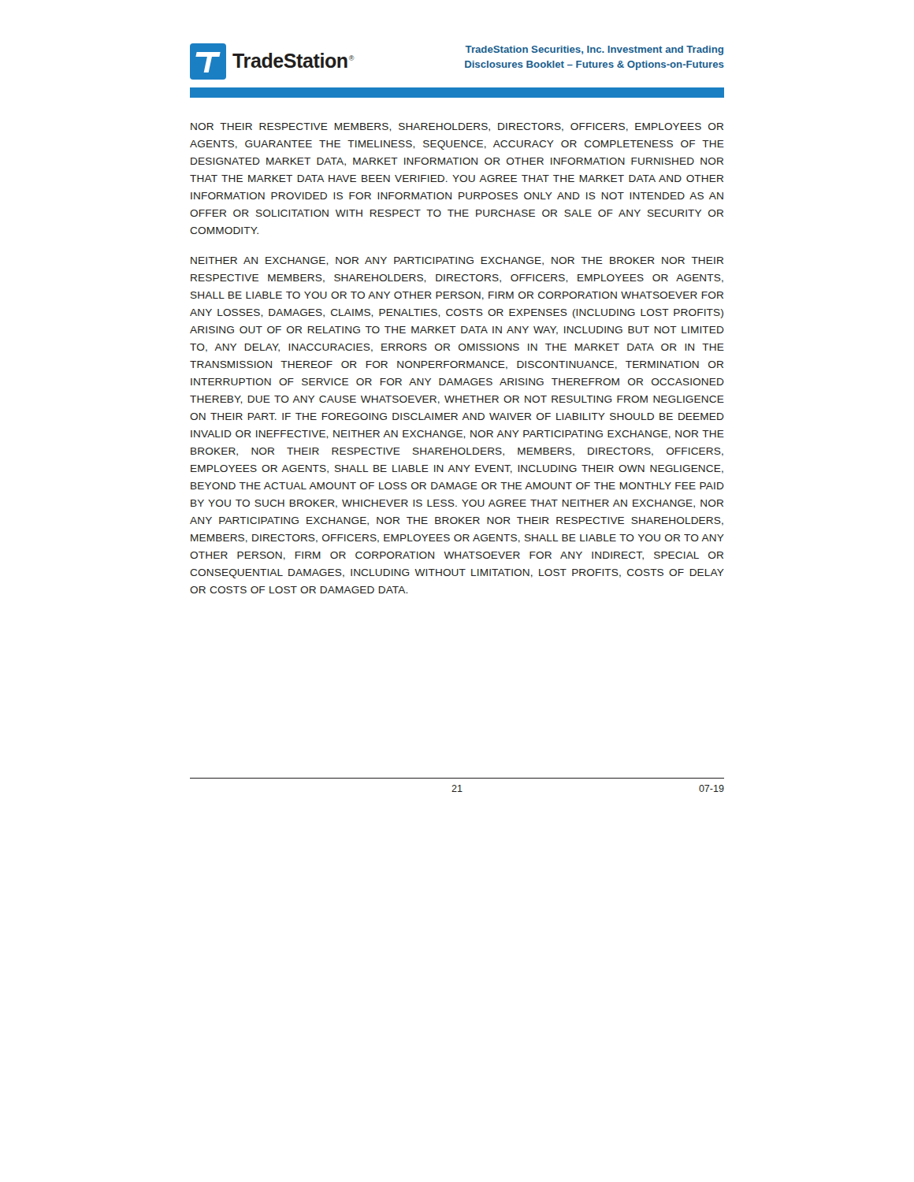TradeStation®
TradeStation Securities, Inc. Investment and Trading
Disclosures Booklet – Futures & Options-on-Futures
NOR THEIR RESPECTIVE MEMBERS, SHAREHOLDERS, DIRECTORS, OFFICERS, EMPLOYEES OR AGENTS, GUARANTEE THE TIMELINESS, SEQUENCE, ACCURACY OR COMPLETENESS OF THE DESIGNATED MARKET DATA, MARKET INFORMATION OR OTHER INFORMATION FURNISHED NOR THAT THE MARKET DATA HAVE BEEN VERIFIED. YOU AGREE THAT THE MARKET DATA AND OTHER INFORMATION PROVIDED IS FOR INFORMATION PURPOSES ONLY AND IS NOT INTENDED AS AN OFFER OR SOLICITATION WITH RESPECT TO THE PURCHASE OR SALE OF ANY SECURITY OR COMMODITY.
NEITHER AN EXCHANGE, NOR ANY PARTICIPATING EXCHANGE, NOR THE BROKER NOR THEIR RESPECTIVE MEMBERS, SHAREHOLDERS, DIRECTORS, OFFICERS, EMPLOYEES OR AGENTS, SHALL BE LIABLE TO YOU OR TO ANY OTHER PERSON, FIRM OR CORPORATION WHATSOEVER FOR ANY LOSSES, DAMAGES, CLAIMS, PENALTIES, COSTS OR EXPENSES (INCLUDING LOST PROFITS) ARISING OUT OF OR RELATING TO THE MARKET DATA IN ANY WAY, INCLUDING BUT NOT LIMITED TO, ANY DELAY, INACCURACIES, ERRORS OR OMISSIONS IN THE MARKET DATA OR IN THE TRANSMISSION THEREOF OR FOR NONPERFORMANCE, DISCONTINUANCE, TERMINATION OR INTERRUPTION OF SERVICE OR FOR ANY DAMAGES ARISING THEREFROM OR OCCASIONED THEREBY, DUE TO ANY CAUSE WHATSOEVER, WHETHER OR NOT RESULTING FROM NEGLIGENCE ON THEIR PART. IF THE FOREGOING DISCLAIMER AND WAIVER OF LIABILITY SHOULD BE DEEMED INVALID OR INEFFECTIVE, NEITHER AN EXCHANGE, NOR ANY PARTICIPATING EXCHANGE, NOR THE BROKER, NOR THEIR RESPECTIVE SHAREHOLDERS, MEMBERS, DIRECTORS, OFFICERS, EMPLOYEES OR AGENTS, SHALL BE LIABLE IN ANY EVENT, INCLUDING THEIR OWN NEGLIGENCE, BEYOND THE ACTUAL AMOUNT OF LOSS OR DAMAGE OR THE AMOUNT OF THE MONTHLY FEE PAID BY YOU TO SUCH BROKER, WHICHEVER IS LESS. YOU AGREE THAT NEITHER AN EXCHANGE, NOR ANY PARTICIPATING EXCHANGE, NOR THE BROKER NOR THEIR RESPECTIVE SHAREHOLDERS, MEMBERS, DIRECTORS, OFFICERS, EMPLOYEES OR AGENTS, SHALL BE LIABLE TO YOU OR TO ANY OTHER PERSON, FIRM OR CORPORATION WHATSOEVER FOR ANY INDIRECT, SPECIAL OR CONSEQUENTIAL DAMAGES, INCLUDING WITHOUT LIMITATION, LOST PROFITS, COSTS OF DELAY OR COSTS OF LOST OR DAMAGED DATA.
21 07-19